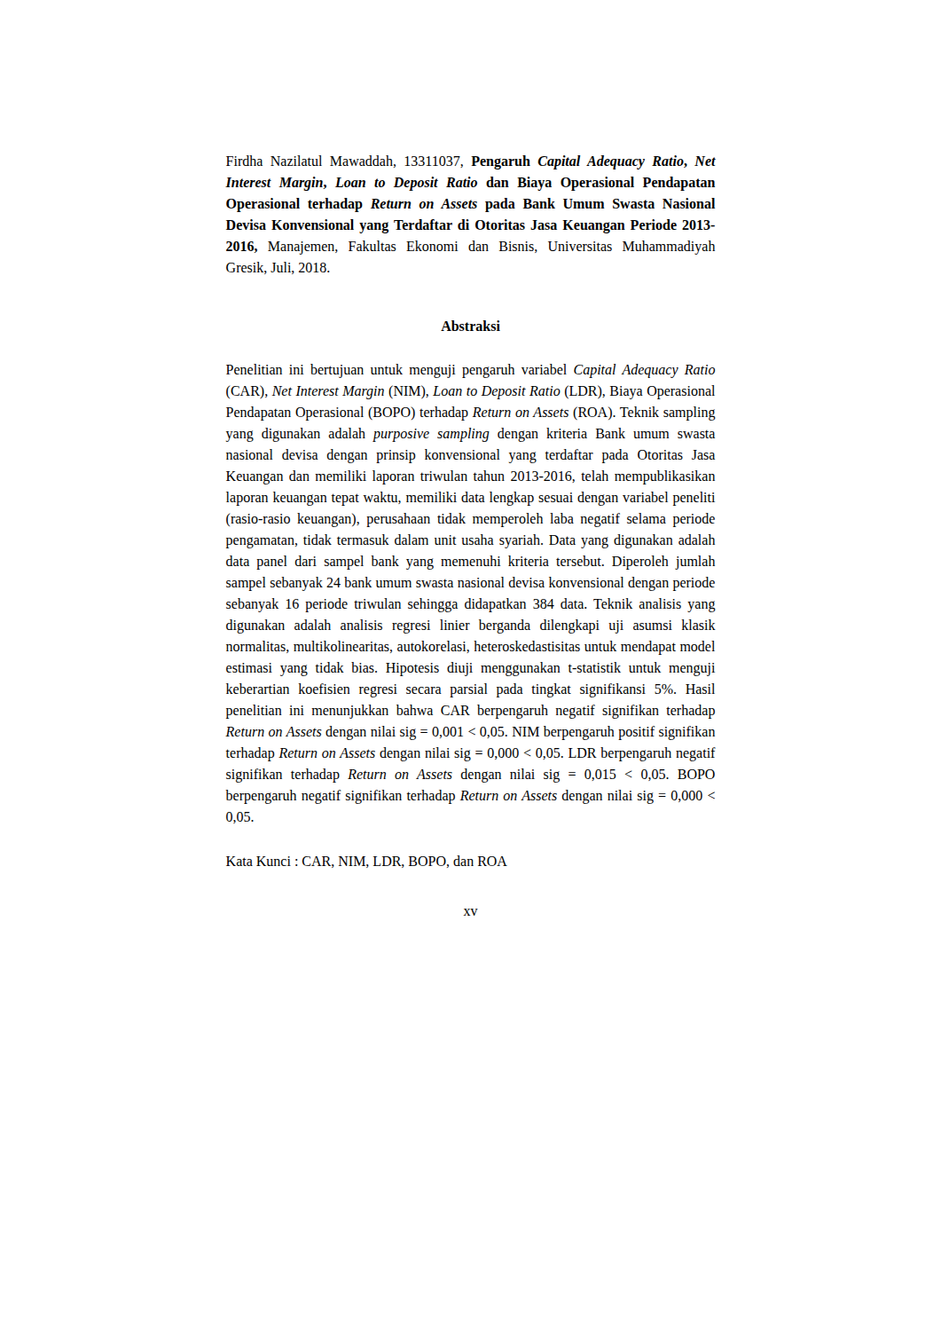Firdha Nazilatul Mawaddah, 13311037, Pengaruh Capital Adequacy Ratio, Net Interest Margin, Loan to Deposit Ratio dan Biaya Operasional Pendapatan Operasional terhadap Return on Assets pada Bank Umum Swasta Nasional Devisa Konvensional yang Terdaftar di Otoritas Jasa Keuangan Periode 2013-2016, Manajemen, Fakultas Ekonomi dan Bisnis, Universitas Muhammadiyah Gresik, Juli, 2018.
Abstraksi
Penelitian ini bertujuan untuk menguji pengaruh variabel Capital Adequacy Ratio (CAR), Net Interest Margin (NIM), Loan to Deposit Ratio (LDR), Biaya Operasional Pendapatan Operasional (BOPO) terhadap Return on Assets (ROA). Teknik sampling yang digunakan adalah purposive sampling dengan kriteria Bank umum swasta nasional devisa dengan prinsip konvensional yang terdaftar pada Otoritas Jasa Keuangan dan memiliki laporan triwulan tahun 2013-2016, telah mempublikasikan laporan keuangan tepat waktu, memiliki data lengkap sesuai dengan variabel peneliti (rasio-rasio keuangan), perusahaan tidak memperoleh laba negatif selama periode pengamatan, tidak termasuk dalam unit usaha syariah. Data yang digunakan adalah data panel dari sampel bank yang memenuhi kriteria tersebut. Diperoleh jumlah sampel sebanyak 24 bank umum swasta nasional devisa konvensional dengan periode sebanyak 16 periode triwulan sehingga didapatkan 384 data. Teknik analisis yang digunakan adalah analisis regresi linier berganda dilengkapi uji asumsi klasik normalitas, multikolinearitas, autokorelasi, heteroskedastisitas untuk mendapat model estimasi yang tidak bias. Hipotesis diuji menggunakan t-statistik untuk menguji keberartian koefisien regresi secara parsial pada tingkat signifikansi 5%. Hasil penelitian ini menunjukkan bahwa CAR berpengaruh negatif signifikan terhadap Return on Assets dengan nilai sig = 0,001 < 0,05. NIM berpengaruh positif signifikan terhadap Return on Assets dengan nilai sig = 0,000 < 0,05. LDR berpengaruh negatif signifikan terhadap Return on Assets dengan nilai sig = 0,015 < 0,05. BOPO berpengaruh negatif signifikan terhadap Return on Assets dengan nilai sig = 0,000 < 0,05.
Kata Kunci : CAR, NIM, LDR, BOPO, dan ROA
xv